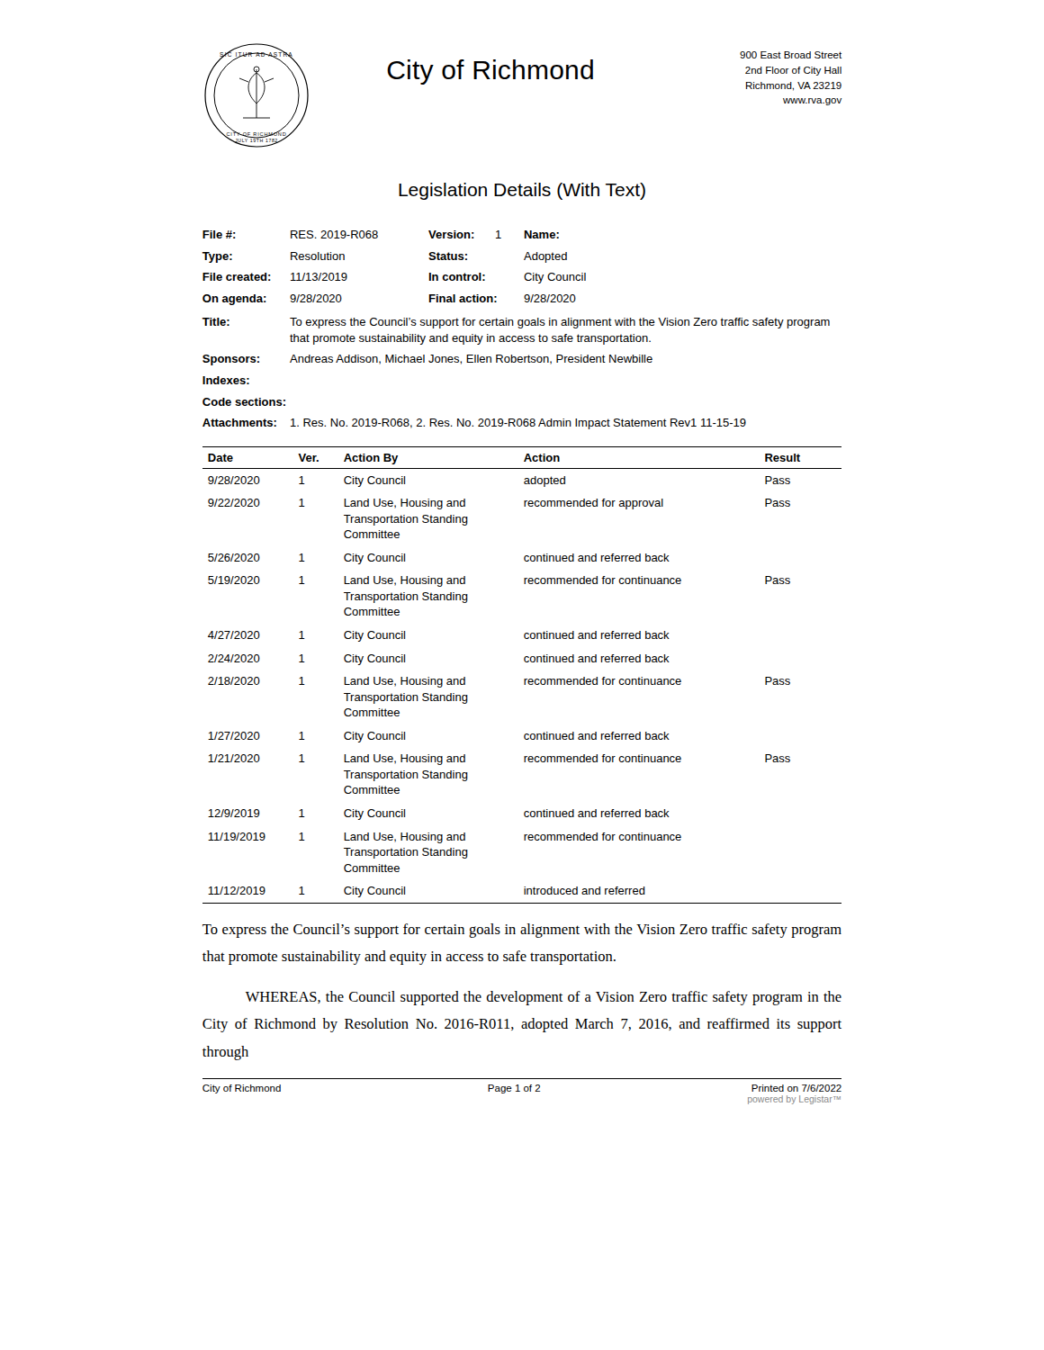SIC ITUR AD ASTRA CITY OF RICHMOND JULY 19TH 1782
City of Richmond
900 East Broad Street
2nd Floor of City Hall
Richmond, VA 23219
www.rva.gov
Legislation Details (With Text)
| File #: | RES. 2019-R068 | Version: | 1 | Name: | |
| Type: | Resolution | Status: | Adopted |
| File created: | 11/13/2019 | In control: | City Council |
| On agenda: | 9/28/2020 | Final action: | 9/28/2020 |
| Title: | To express the Council’s support for certain goals in alignment with the Vision Zero traffic safety program that promote sustainability and equity in access to safe transportation. |
| Sponsors: | Andreas Addison, Michael Jones, Ellen Robertson, President Newbille |
| Indexes: | |
| Code sections: | |
| Attachments: | 1. Res. No. 2019-R068, 2. Res. No. 2019-R068 Admin Impact Statement Rev1 11-15-19 |
| Date | Ver. | Action By | Action | Result |
| --- | --- | --- | --- | --- |
| 9/28/2020 | 1 | City Council | adopted | Pass |
| 9/22/2020 | 1 | Land Use, Housing and Transportation Standing Committee | recommended for approval | Pass |
| 5/26/2020 | 1 | City Council | continued and referred back | |
| 5/19/2020 | 1 | Land Use, Housing and Transportation Standing Committee | recommended for continuance | Pass |
| 4/27/2020 | 1 | City Council | continued and referred back | |
| 2/24/2020 | 1 | City Council | continued and referred back | |
| 2/18/2020 | 1 | Land Use, Housing and Transportation Standing Committee | recommended for continuance | Pass |
| 1/27/2020 | 1 | City Council | continued and referred back | |
| 1/21/2020 | 1 | Land Use, Housing and Transportation Standing Committee | recommended for continuance | Pass |
| 12/9/2019 | 1 | City Council | continued and referred back | |
| 11/19/2019 | 1 | Land Use, Housing and Transportation Standing Committee | recommended for continuance | |
| 11/12/2019 | 1 | City Council | introduced and referred | |
To express the Council’s support for certain goals in alignment with the Vision Zero traffic safety program that promote sustainability and equity in access to safe transportation.
WHEREAS, the Council supported the development of a Vision Zero traffic safety program in the City of Richmond by Resolution No. 2016-R011, adopted March 7, 2016, and reaffirmed its support through
City of Richmond
Page 1 of 2
Printed on 7/6/2022
powered by Legistar™